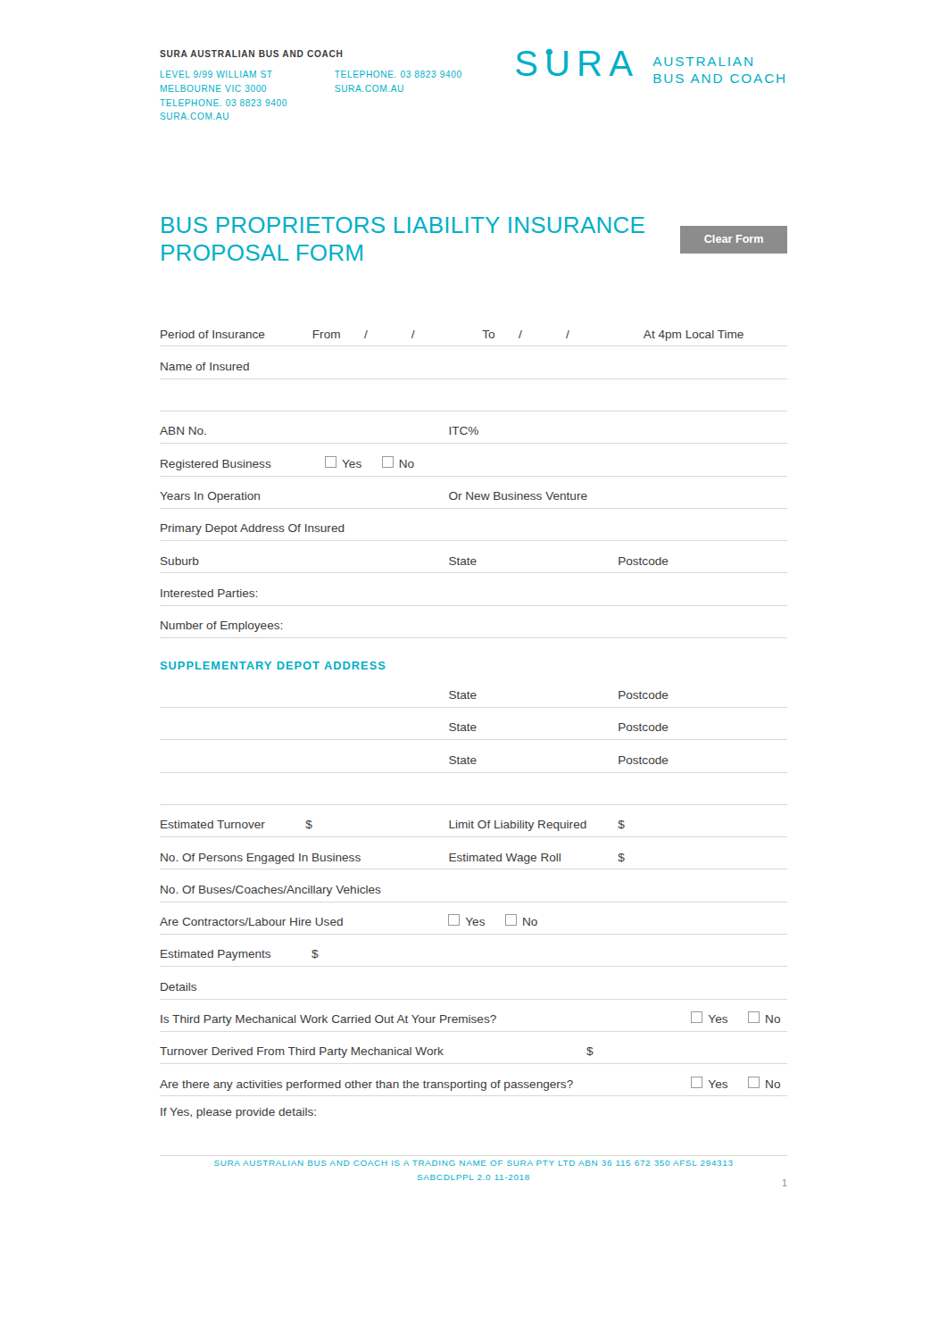SURA AUSTRALIAN BUS AND COACH
LEVEL 9/99 WILLIAM ST
MELBOURNE VIC 3000
TELEPHONE. 03 8823 9400
SURA.COM.AU
TELEPHONE. 03 8823 9400
SURA.COM.AU
SURA●
Australian
Bus and Coach
Bus Proprietors Liability Insurance Proposal Form
Clear Form
Period of Insurance From / / To / / At 4pm Local Time
Name of Insured
ABN No. ITC%
Registered Business Yes No
Years In Operation Or New Business Venture
Primary Depot Address Of Insured
Suburb State Postcode
Interested Parties:
Number of Employees:
Supplementary Depot Address
State Postcode
State Postcode
State Postcode
Estimated Turnover$ Limit Of Liability Required $
No. Of Persons Engaged In Business Estimated Wage Roll $
No. Of Buses/Coaches/Ancillary Vehicles
Are Contractors/Labour Hire Used Yes No
Estimated Payments$
Details
Is Third Party Mechanical Work Carried Out At Your Premises? Yes No
Turnover Derived From Third Party Mechanical Work $
Are there any activities performed other than the transporting of passengers? Yes No
If Yes, please provide details:
SURA Australian Bus and Coach is a trading name of SURA Pty Ltd ABN 36 115 672 350 AFSL 294313
SABCDLPPL 2.0 11-2018 1